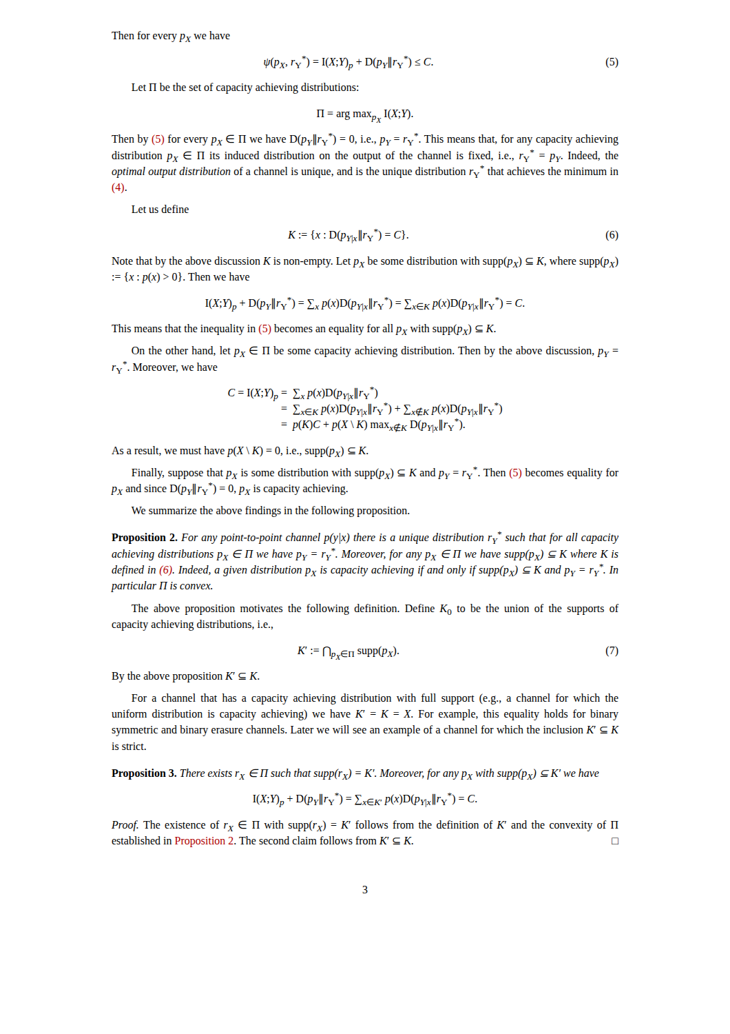Then for every pX we have
ψ(pX, rY*) = I(X;Y)p + D(pY∥rY*) ≤ C.
(5)
Let Π be the set of capacity achieving distributions:
Π = arg maxpX I(X;Y).
Then by (5) for every pX ∈ Π we have D(pY∥rY*) = 0, i.e., pY = rY*. This means that, for any capacity achieving distribution pX ∈ Π its induced distribution on the output of the channel is fixed, i.e., rY* = pY. Indeed, the optimal output distribution of a channel is unique, and is the unique distribution rY* that achieves the minimum in (4).
Let us define
K := {x : D(pY|x∥rY*) = C}.
(6)
Note that by the above discussion K is non-empty. Let pX be some distribution with supp(pX) ⊆ K, where supp(pX) := {x : p(x) > 0}. Then we have
I(X;Y)p + D(pY∥rY*) = ∑x p(x)D(pY|x∥rY*) = ∑x∈K p(x)D(pY|x∥rY*) = C.
This means that the inequality in (5) becomes an equality for all pX with supp(pX) ⊆ K.
On the other hand, let pX ∈ Π be some capacity achieving distribution. Then by the above discussion, pY = rY*. Moreover, we have
C = I(X;Y)p =
∑x p(x)D(pY|x∥rY*)
=
∑x∈K p(x)D(pY|x∥rY*) + ∑x∉K p(x)D(pY|x∥rY*)
=
p(K)C + p(X \ K) maxx∉K D(pY|x∥rY*).
As a result, we must have p(X \ K) = 0, i.e., supp(pX) ⊆ K.
Finally, suppose that pX is some distribution with supp(pX) ⊆ K and pY = rY*. Then (5) becomes equality for pX and since D(pY∥rY*) = 0, pX is capacity achieving.
We summarize the above findings in the following proposition.
Proposition 2. For any point-to-point channel p(y|x) there is a unique distribution rY* such that for all capacity achieving distributions pX ∈ Π we have pY = rY*. Moreover, for any pX ∈ Π we have supp(pX) ⊆ K where K is defined in (6). Indeed, a given distribution pX is capacity achieving if and only if supp(pX) ⊆ K and pY = rY*. In particular Π is convex.
The above proposition motivates the following definition. Define K0 to be the union of the supports of capacity achieving distributions, i.e.,
K′ := ⋂pX∈Π supp(pX).
(7)
By the above proposition K′ ⊆ K.
For a channel that has a capacity achieving distribution with full support (e.g., a channel for which the uniform distribution is capacity achieving) we have K′ = K = X. For example, this equality holds for binary symmetric and binary erasure channels. Later we will see an example of a channel for which the inclusion K′ ⊆ K is strict.
Proposition 3. There exists rX ∈ Π such that supp(rX) = K′. Moreover, for any pX with supp(pX) ⊆ K′ we have
I(X;Y)p + D(pY∥rY*) = ∑x∈K′ p(x)D(pY|x∥rY*) = C.
Proof. The existence of rX ∈ Π with supp(rX) = K′ follows from the definition of K′ and the convexity of Π established in Proposition 2. The second claim follows from K′ ⊆ K. □
3